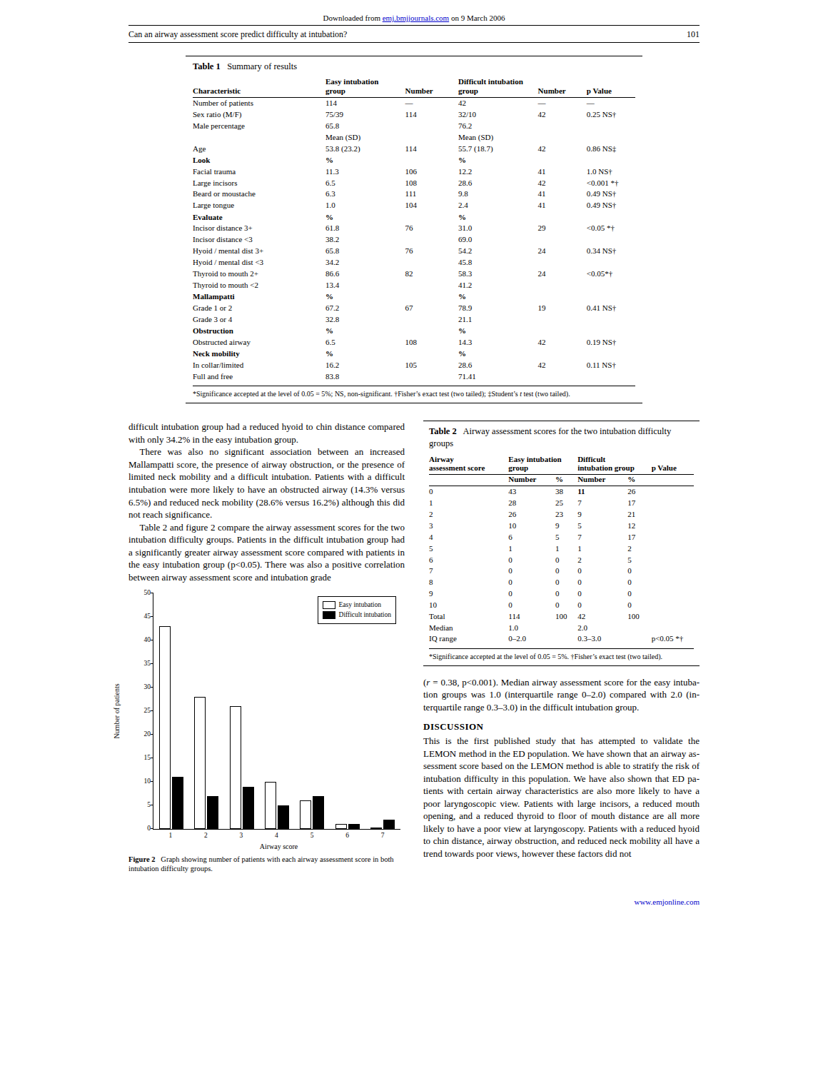Downloaded from emj.bmjjournals.com on 9 March 2006
Can an airway assessment score predict difficulty at intubation? 101
Table 1 Summary of results
| Characteristic | Easy intubation group | Number | Difficult intubation group | Number | p Value |
| --- | --- | --- | --- | --- | --- |
| Number of patients | 114 | — | 42 | — | — |
| Sex ratio (M/F) | 75/39 | 114 | 32/10 | 42 | 0.25 NS† |
| Male percentage | 65.8 | | 76.2 | | |
| | Mean (SD) | | Mean (SD) | | |
| Age | 53.8 (23.2) | 114 | 55.7 (18.7) | 42 | 0.86 NS‡ |
| Look | % | | % | | |
| Facial trauma | 11.3 | 106 | 12.2 | 41 | 1.0 NS† |
| Large incisors | 6.5 | 108 | 28.6 | 42 | <0.001 *† |
| Beard or moustache | 6.3 | 111 | 9.8 | 41 | 0.49 NS† |
| Large tongue | 1.0 | 104 | 2.4 | 41 | 0.49 NS† |
| Evaluate | % | | % | | |
| Incisor distance 3+ | 61.8 | 76 | 31.0 | 29 | <0.05 *† |
| Incisor distance <3 | 38.2 | | 69.0 | | |
| Hyoid / mental dist 3+ | 65.8 | 76 | 54.2 | 24 | 0.34 NS† |
| Hyoid / mental dist <3 | 34.2 | | 45.8 | | |
| Thyroid to mouth 2+ | 86.6 | 82 | 58.3 | 24 | <0.05*† |
| Thyroid to mouth <2 | 13.4 | | 41.2 | | |
| Mallampatti | % | | % | | |
| Grade 1 or 2 | 67.2 | 67 | 78.9 | 19 | 0.41 NS† |
| Grade 3 or 4 | 32.8 | | 21.1 | | |
| Obstruction | % | | % | | |
| Obstructed airway | 6.5 | 108 | 14.3 | 42 | 0.19 NS† |
| Neck mobility | % | | % | | |
| In collar/limited | 16.2 | 105 | 28.6 | 42 | 0.11 NS† |
| Full and free | 83.8 | | 71.41 | | |
*Significance accepted at the level of 0.05 = 5%; NS, non-significant. †Fisher’s exact test (two tailed); ‡Student’s t test (two tailed).
difficult intubation group had a reduced hyoid to chin distance compared with only 34.2% in the easy intubation group.
There was also no significant association between an increased Mallampatti score, the presence of airway obstruction, or the presence of limited neck mobility and a difficult intubation. Patients with a difficult intubation were more likely to have an obstructed airway (14.3% versus 6.5%) and reduced neck mobility (28.6% versus 16.2%) although this did not reach significance.
Table 2 and figure 2 compare the airway assessment scores for the two intubation difficulty groups. Patients in the difficult intubation group had a significantly greater airway assessment score compared with patients in the easy intubation group (p<0.05). There was also a positive correlation between airway assessment score and intubation grade
Number of patients
0
5
10
15
20
25
30
35
40
45
50
Easy intubation
Difficult intubation
1234567
Airway score
Figure 2 Graph showing number of patients with each airway assessment score in both intubation difficulty groups.
Table 2 Airway assessment scores for the two intubation difficulty groups
| Airway assessment score | Easy intubation group | Difficult intubation group | p Value |
| --- | --- | --- | --- |
| | Number | % | Number | % | |
| 0 | 43 | 38 | 11 | 26 | |
| 1 | 28 | 25 | 7 | 17 | |
| 2 | 26 | 23 | 9 | 21 | |
| 3 | 10 | 9 | 5 | 12 | |
| 4 | 6 | 5 | 7 | 17 | |
| 5 | 1 | 1 | 1 | 2 | |
| 6 | 0 | 0 | 2 | 5 | |
| 7 | 0 | 0 | 0 | 0 | |
| 8 | 0 | 0 | 0 | 0 | |
| 9 | 0 | 0 | 0 | 0 | |
| 10 | 0 | 0 | 0 | 0 | |
| Total | 114 | 100 | 42 | 100 | |
| Median | 1.0 | | 2.0 | | |
| IQ range | 0–2.0 | | 0.3–3.0 | | p<0.05 *† |
*Significance accepted at the level of 0.05 = 5%. †Fisher’s exact test (two tailed).
(r = 0.38, p<0.001). Median airway assessment score for the easy intubation groups was 1.0 (interquartile range 0–2.0) compared with 2.0 (interquartile range 0.3–3.0) in the difficult intubation group.
DISCUSSION
This is the first published study that has attempted to validate the LEMON method in the ED population. We have shown that an airway assessment score based on the LEMON method is able to stratify the risk of intubation difficulty in this population. We have also shown that ED patients with certain airway characteristics are also more likely to have a poor laryngoscopic view. Patients with large incisors, a reduced mouth opening, and a reduced thyroid to floor of mouth distance are all more likely to have a poor view at laryngoscopy. Patients with a reduced hyoid to chin distance, airway obstruction, and reduced neck mobility all have a trend towards poor views, however these factors did not
www.emjonline.com